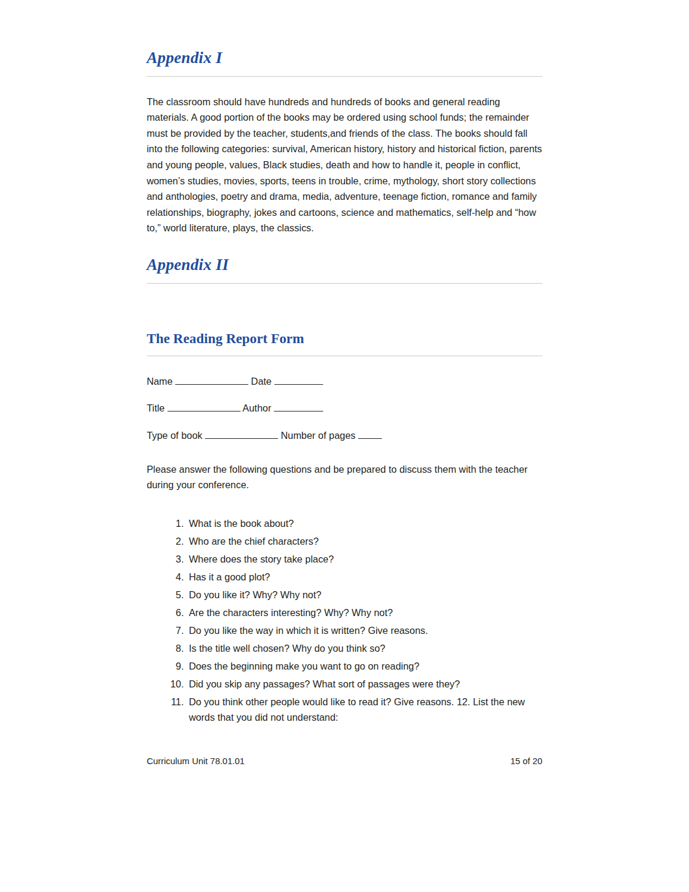Appendix I
The classroom should have hundreds and hundreds of books and general reading materials. A good portion of the books may be ordered using school funds; the remainder must be provided by the teacher, students,and friends of the class. The books should fall into the following categories: survival, American history, history and historical fiction, parents and young people, values, Black studies, death and how to handle it, people in conflict, women’s studies, movies, sports, teens in trouble, crime, mythology, short story collections and anthologies, poetry and drama, media, adventure, teenage fiction, romance and family relationships, biography, jokes and cartoons, science and mathematics, self-help and “how to,” world literature, plays, the classics.
Appendix II
The Reading Report Form
Name Date
Title Author
Type of book Number of pages
Please answer the following questions and be prepared to discuss them with the teacher during your conference.
What is the book about?
Who are the chief characters?
Where does the story take place?
Has it a good plot?
Do you like it? Why? Why not?
Are the characters interesting? Why? Why not?
Do you like the way in which it is written? Give reasons.
Is the title well chosen? Why do you think so?
Does the beginning make you want to go on reading?
Did you skip any passages? What sort of passages were they?
Do you think other people would like to read it? Give reasons. 12. List the new words that you did not understand:
Curriculum Unit 78.01.01 15 of 20